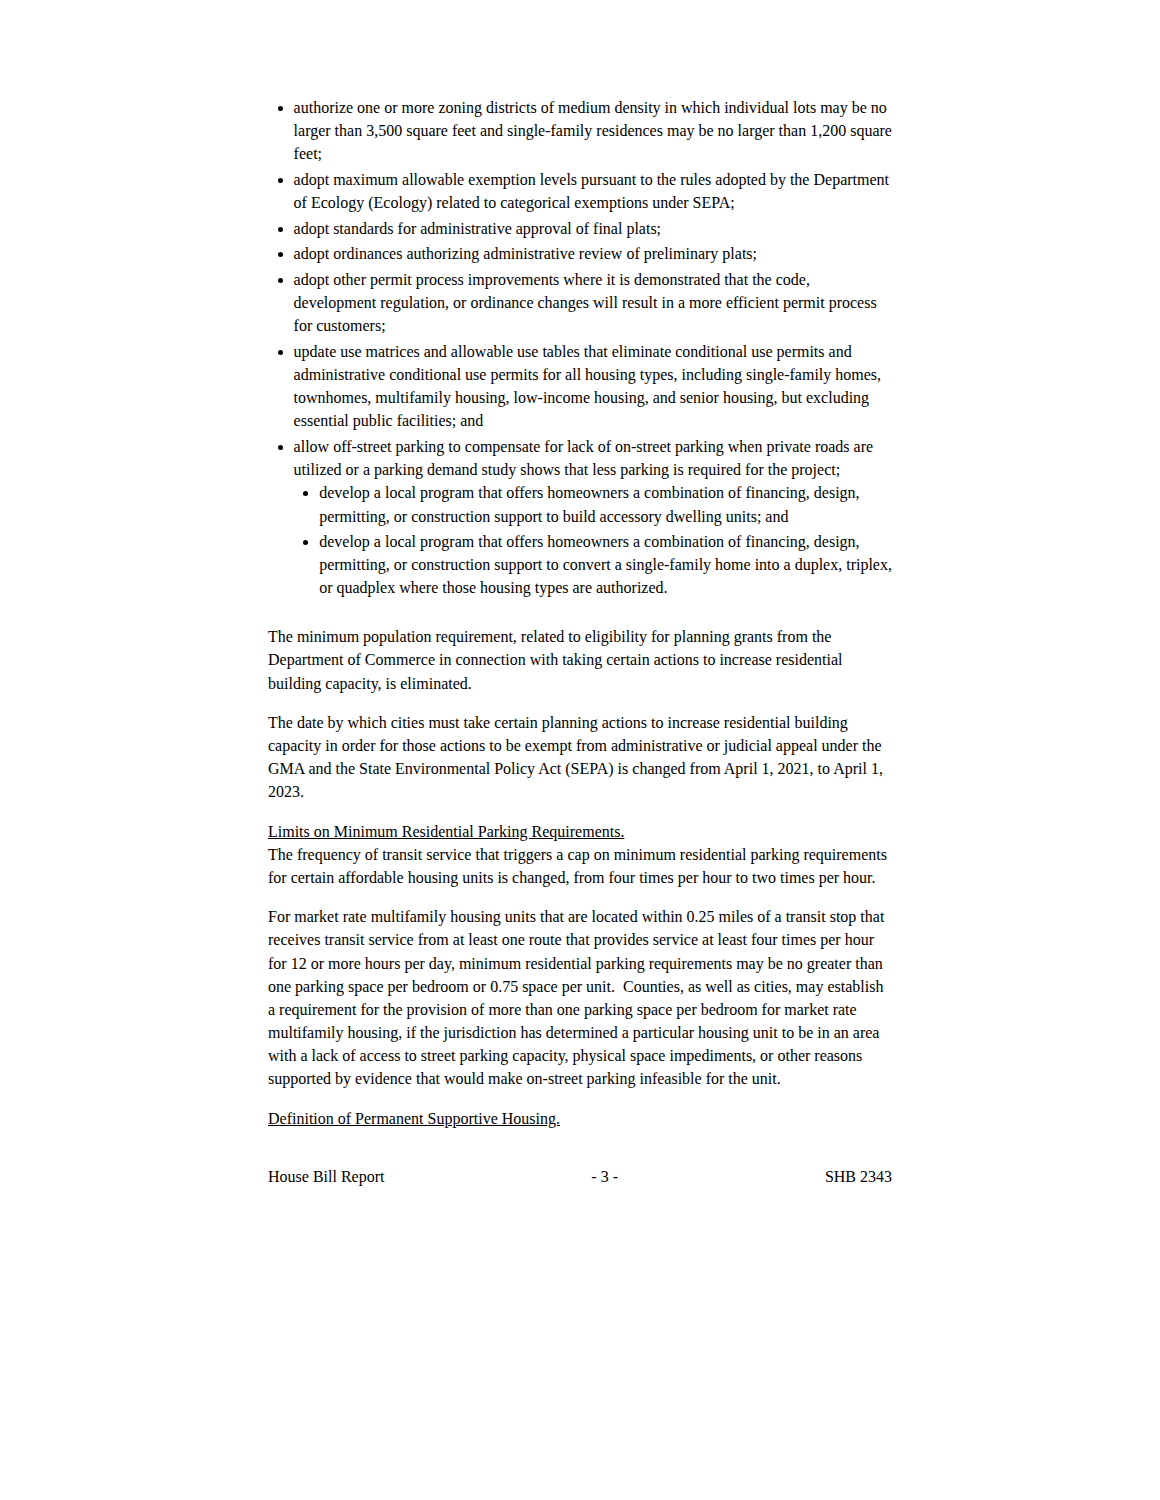authorize one or more zoning districts of medium density in which individual lots may be no larger than 3,500 square feet and single-family residences may be no larger than 1,200 square feet;
adopt maximum allowable exemption levels pursuant to the rules adopted by the Department of Ecology (Ecology) related to categorical exemptions under SEPA;
adopt standards for administrative approval of final plats;
adopt ordinances authorizing administrative review of preliminary plats;
adopt other permit process improvements where it is demonstrated that the code, development regulation, or ordinance changes will result in a more efficient permit process for customers;
update use matrices and allowable use tables that eliminate conditional use permits and administrative conditional use permits for all housing types, including single-family homes, townhomes, multifamily housing, low-income housing, and senior housing, but excluding essential public facilities; and
allow off-street parking to compensate for lack of on-street parking when private roads are utilized or a parking demand study shows that less parking is required for the project;
develop a local program that offers homeowners a combination of financing, design, permitting, or construction support to build accessory dwelling units; and
develop a local program that offers homeowners a combination of financing, design, permitting, or construction support to convert a single-family home into a duplex, triplex, or quadplex where those housing types are authorized.
The minimum population requirement, related to eligibility for planning grants from the Department of Commerce in connection with taking certain actions to increase residential building capacity, is eliminated.
The date by which cities must take certain planning actions to increase residential building capacity in order for those actions to be exempt from administrative or judicial appeal under the GMA and the State Environmental Policy Act (SEPA) is changed from April 1, 2021, to April 1, 2023.
Limits on Minimum Residential Parking Requirements.
The frequency of transit service that triggers a cap on minimum residential parking requirements for certain affordable housing units is changed, from four times per hour to two times per hour.
For market rate multifamily housing units that are located within 0.25 miles of a transit stop that receives transit service from at least one route that provides service at least four times per hour for 12 or more hours per day, minimum residential parking requirements may be no greater than one parking space per bedroom or 0.75 space per unit. Counties, as well as cities, may establish a requirement for the provision of more than one parking space per bedroom for market rate multifamily housing, if the jurisdiction has determined a particular housing unit to be in an area with a lack of access to street parking capacity, physical space impediments, or other reasons supported by evidence that would make on-street parking infeasible for the unit.
Definition of Permanent Supportive Housing.
House Bill Report
- 3 -
SHB 2343